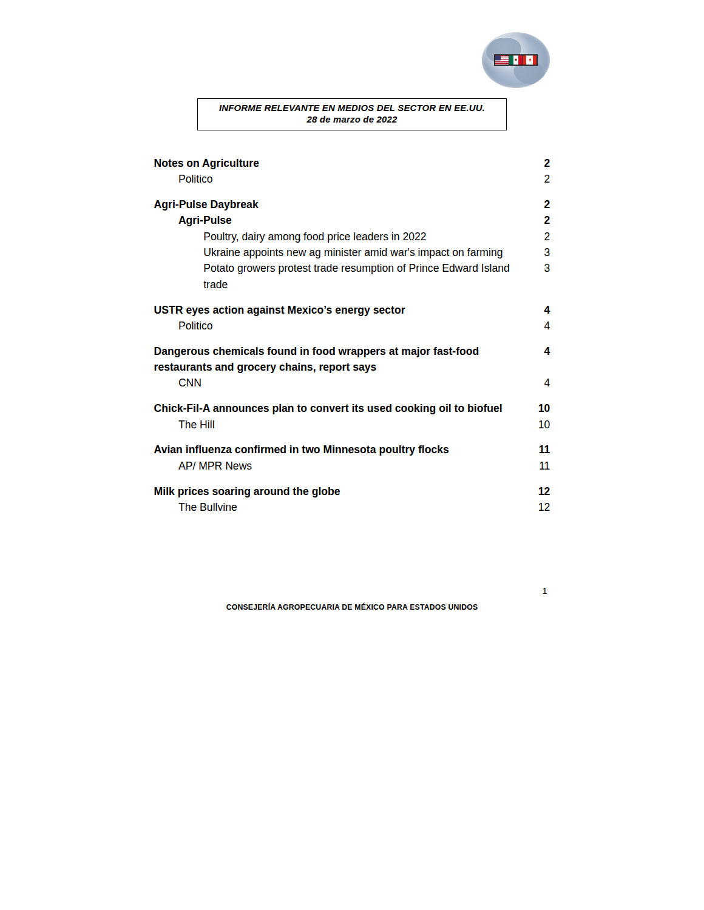INFORME RELEVANTE EN MEDIOS DEL SECTOR EN EE.UU.
28 de marzo de 2022
Notes on Agriculture 2
Politico 2
Agri-Pulse Daybreak 2
Agri-Pulse 2
Poultry, dairy among food price leaders in 2022 2
Ukraine appoints new ag minister amid war's impact on farming 3
Potato growers protest trade resumption of Prince Edward Island trade 3
USTR eyes action against Mexico’s energy sector 4
Politico 4
Dangerous chemicals found in food wrappers at major fast-food restaurants and grocery chains, report says 4
CNN 4
Chick-Fil-A announces plan to convert its used cooking oil to biofuel 10
The Hill 10
Avian influenza confirmed in two Minnesota poultry flocks 11
AP/ MPR News 11
Milk prices soaring around the globe 12
The Bullvine 12
1
CONSEJERÍA AGROPECUARIA DE MÉXICO PARA ESTADOS UNIDOS